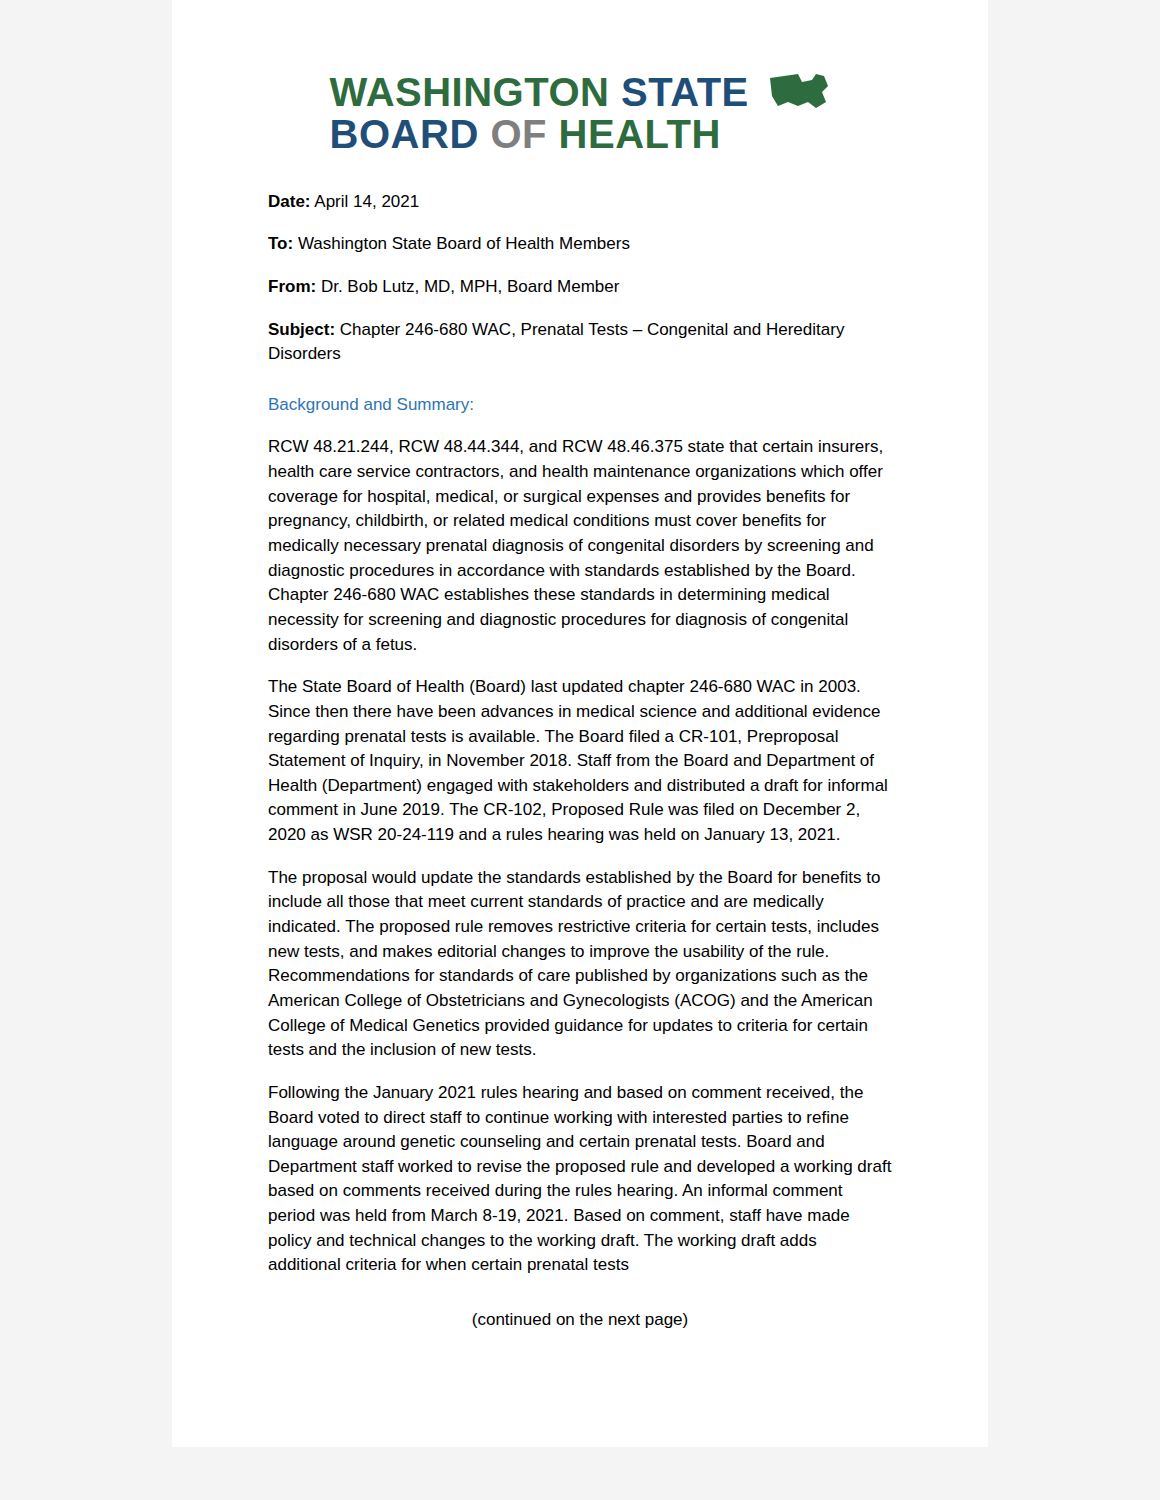WASHINGTON STATE
BOARD OF HEALTH
Date: April 14, 2021
To: Washington State Board of Health Members
From: Dr. Bob Lutz, MD, MPH, Board Member
Subject: Chapter 246-680 WAC, Prenatal Tests – Congenital and Hereditary Disorders
Background and Summary:
RCW 48.21.244, RCW 48.44.344, and RCW 48.46.375 state that certain insurers, health care service contractors, and health maintenance organizations which offer coverage for hospital, medical, or surgical expenses and provides benefits for pregnancy, childbirth, or related medical conditions must cover benefits for medically necessary prenatal diagnosis of congenital disorders by screening and diagnostic procedures in accordance with standards established by the Board. Chapter 246-680 WAC establishes these standards in determining medical necessity for screening and diagnostic procedures for diagnosis of congenital disorders of a fetus.
The State Board of Health (Board) last updated chapter 246-680 WAC in 2003. Since then there have been advances in medical science and additional evidence regarding prenatal tests is available. The Board filed a CR-101, Preproposal Statement of Inquiry, in November 2018. Staff from the Board and Department of Health (Department) engaged with stakeholders and distributed a draft for informal comment in June 2019. The CR-102, Proposed Rule was filed on December 2, 2020 as WSR 20-24-119 and a rules hearing was held on January 13, 2021.
The proposal would update the standards established by the Board for benefits to include all those that meet current standards of practice and are medically indicated. The proposed rule removes restrictive criteria for certain tests, includes new tests, and makes editorial changes to improve the usability of the rule. Recommendations for standards of care published by organizations such as the American College of Obstetricians and Gynecologists (ACOG) and the American College of Medical Genetics provided guidance for updates to criteria for certain tests and the inclusion of new tests.
Following the January 2021 rules hearing and based on comment received, the Board voted to direct staff to continue working with interested parties to refine language around genetic counseling and certain prenatal tests. Board and Department staff worked to revise the proposed rule and developed a working draft based on comments received during the rules hearing. An informal comment period was held from March 8-19, 2021. Based on comment, staff have made policy and technical changes to the working draft. The working draft adds additional criteria for when certain prenatal tests
(continued on the next page)